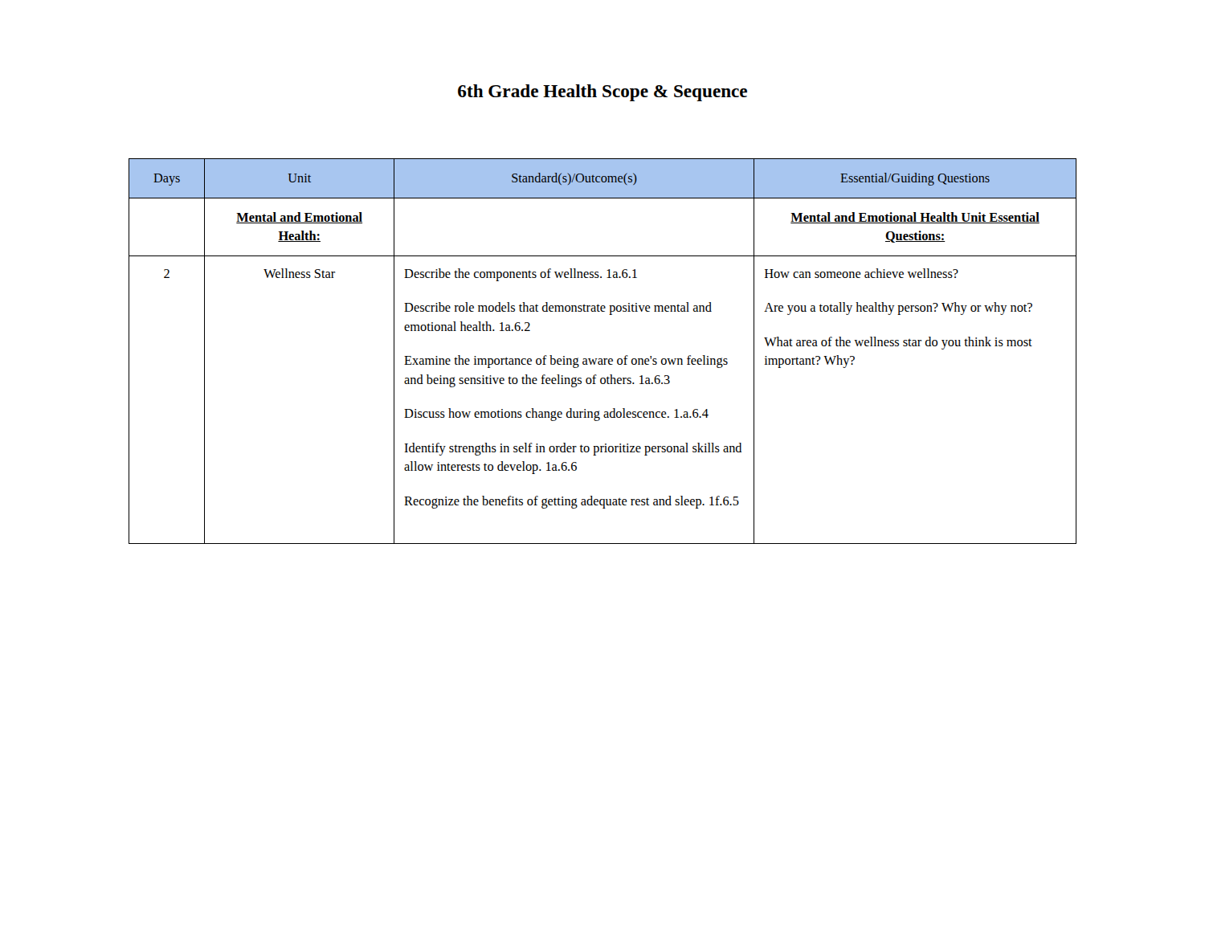6th Grade Health Scope & Sequence
| Days | Unit | Standard(s)/Outcome(s) | Essential/Guiding Questions |
| --- | --- | --- | --- |
| | Mental and Emotional Health: | | Mental and Emotional Health Unit Essential Questions: |
| 2 | Wellness Star | Describe the components of wellness. 1a.6.1 Describe role models that demonstrate positive mental and emotional health. 1a.6.2 Examine the importance of being aware of one's own feelings and being sensitive to the feelings of others. 1a.6.3 Discuss how emotions change during adolescence. 1.a.6.4 Identify strengths in self in order to prioritize personal skills and allow interests to develop. 1a.6.6 Recognize the benefits of getting adequate rest and sleep. 1f.6.5 | How can someone achieve wellness? Are you a totally healthy person? Why or why not? What area of the wellness star do you think is most important? Why? |